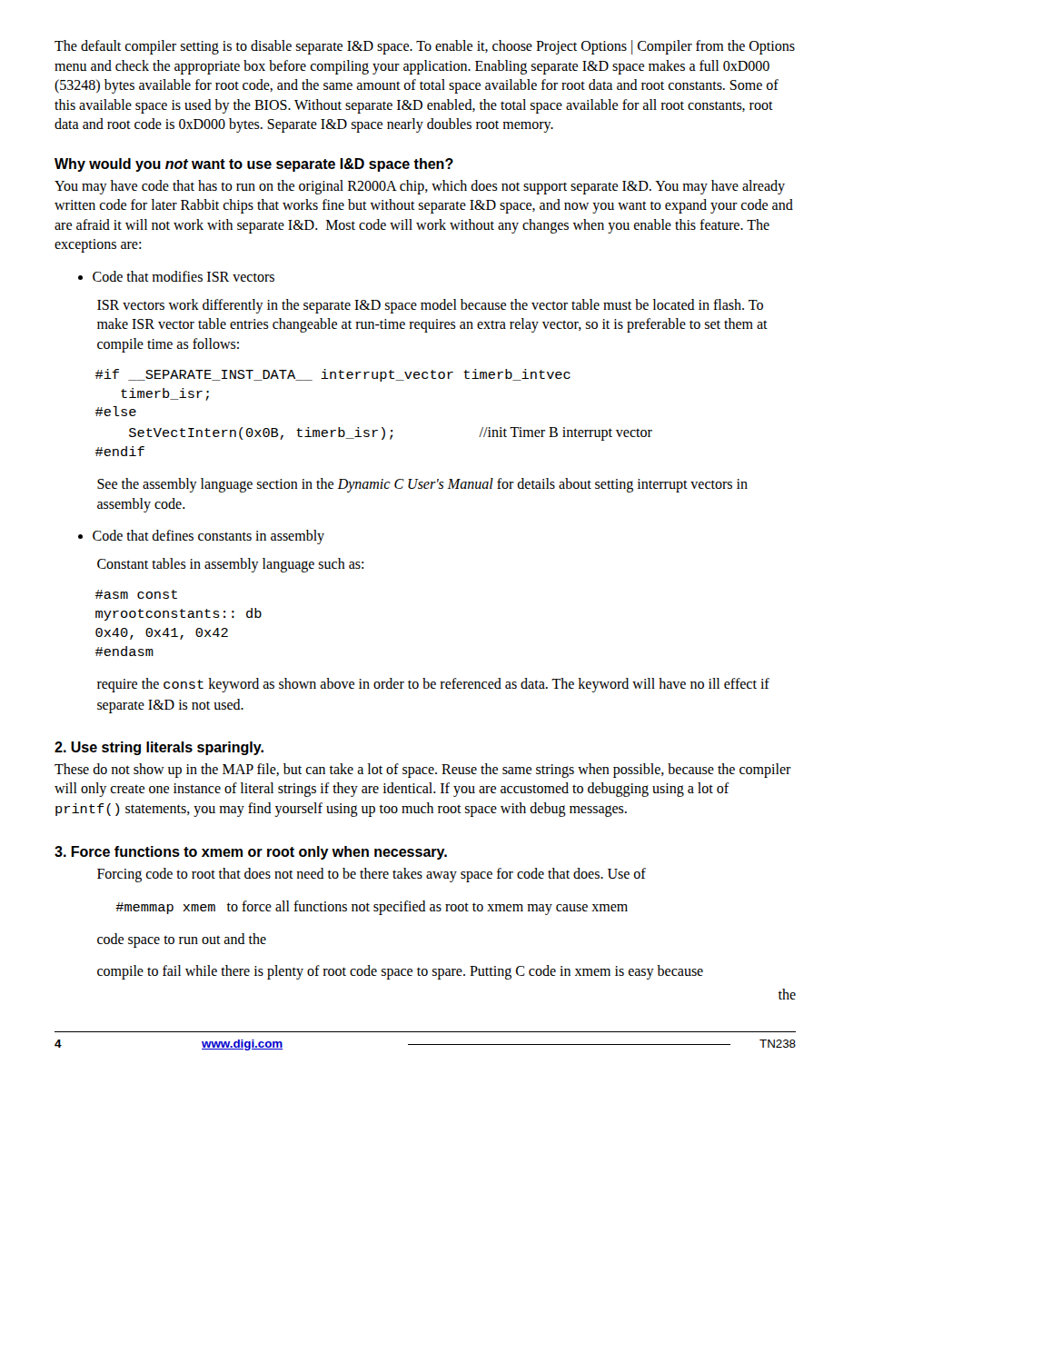The default compiler setting is to disable separate I&D space. To enable it, choose Project Options | Compiler from the Options menu and check the appropriate box before compiling your application. Enabling separate I&D space makes a full 0xD000 (53248) bytes available for root code, and the same amount of total space available for root data and root constants. Some of this available space is used by the BIOS. Without separate I&D enabled, the total space available for all root constants, root data and root code is 0xD000 bytes. Separate I&D space nearly doubles root memory.
Why would you not want to use separate I&D space then?
You may have code that has to run on the original R2000A chip, which does not support separate I&D. You may have already written code for later Rabbit chips that works fine but without separate I&D space, and now you want to expand your code and are afraid it will not work with separate I&D. Most code will work without any changes when you enable this feature. The exceptions are:
Code that modifies ISR vectors
ISR vectors work differently in the separate I&D space model because the vector table must be located in flash. To make ISR vector table entries changeable at run-time requires an extra relay vector, so it is preferable to set them at compile time as follows:
#if __SEPARATE_INST_DATA__ interrupt_vector timerb_intvec
   timerb_isr;
#else
    SetVectIntern(0x0B, timerb_isr);          //init Timer B interrupt vector
#endif
See the assembly language section in the Dynamic C User's Manual for details about setting interrupt vectors in assembly code.
Code that defines constants in assembly
Constant tables in assembly language such as:
#asm const
myrootconstants:: db
0x40, 0x41, 0x42
#endasm
require the const keyword as shown above in order to be referenced as data. The keyword will have no ill effect if separate I&D is not used.
2. Use string literals sparingly.
These do not show up in the MAP file, but can take a lot of space. Reuse the same strings when possible, because the compiler will only create one instance of literal strings if they are identical. If you are accustomed to debugging using a lot of printf() statements, you may find yourself using up too much root space with debug messages.
3. Force functions to xmem or root only when necessary.
Forcing code to root that does not need to be there takes away space for code that does. Use of
#memmap xmem to force all functions not specified as root to xmem may cause xmem
code space to run out and the
compile to fail while there is plenty of root code space to spare. Putting C code in xmem is easy because
the
4 www.digi.com TN238